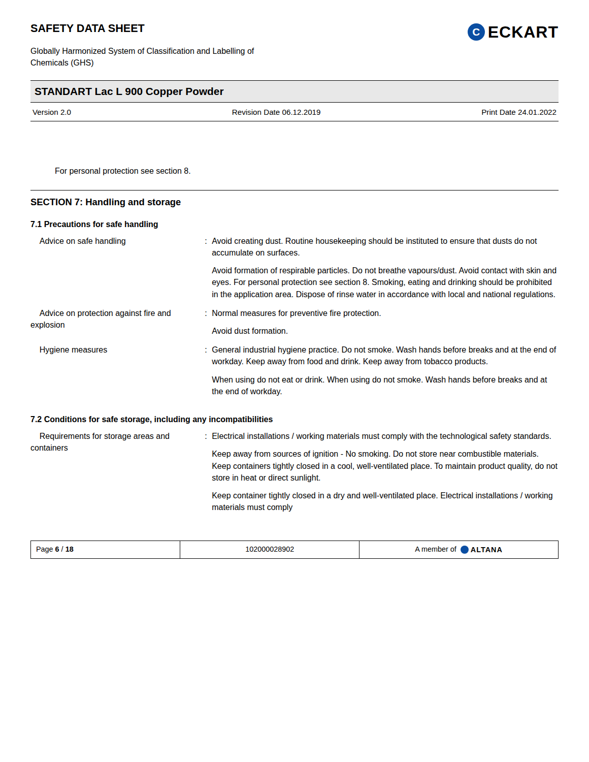SAFETY DATA SHEET
Globally Harmonized System of Classification and Labelling of
Chemicals (GHS)
CECKART
STANDART Lac L 900 Copper Powder
Version 2.0 Revision Date 06.12.2019 Print Date 24.01.2022
For personal protection see section 8.
SECTION 7: Handling and storage
7.1 Precautions for safe handling
| Advice on safe handling | : | Avoid creating dust. Routine housekeeping should be instituted to ensure that dusts do not accumulate on surfaces. Avoid formation of respirable particles. Do not breathe vapours/dust. Avoid contact with skin and eyes. For personal protection see section 8. Smoking, eating and drinking should be prohibited in the application area. Dispose of rinse water in accordance with local and national regulations. |
| Advice on protection against fire and explosion | : | Normal measures for preventive fire protection. Avoid dust formation. |
| Hygiene measures | : | General industrial hygiene practice. Do not smoke. Wash hands before breaks and at the end of workday. Keep away from food and drink. Keep away from tobacco products. When using do not eat or drink. When using do not smoke. Wash hands before breaks and at the end of workday. |
7.2 Conditions for safe storage, including any incompatibilities
| Requirements for storage areas and containers | : | Electrical installations / working materials must comply with the technological safety standards. Keep away from sources of ignition - No smoking. Do not store near combustible materials. Keep containers tightly closed in a cool, well-ventilated place. To maintain product quality, do not store in heat or direct sunlight. Keep container tightly closed in a dry and well-ventilated place. Electrical installations / working materials must comply |
Page 6 / 18
102000028902
A member of ALTANA